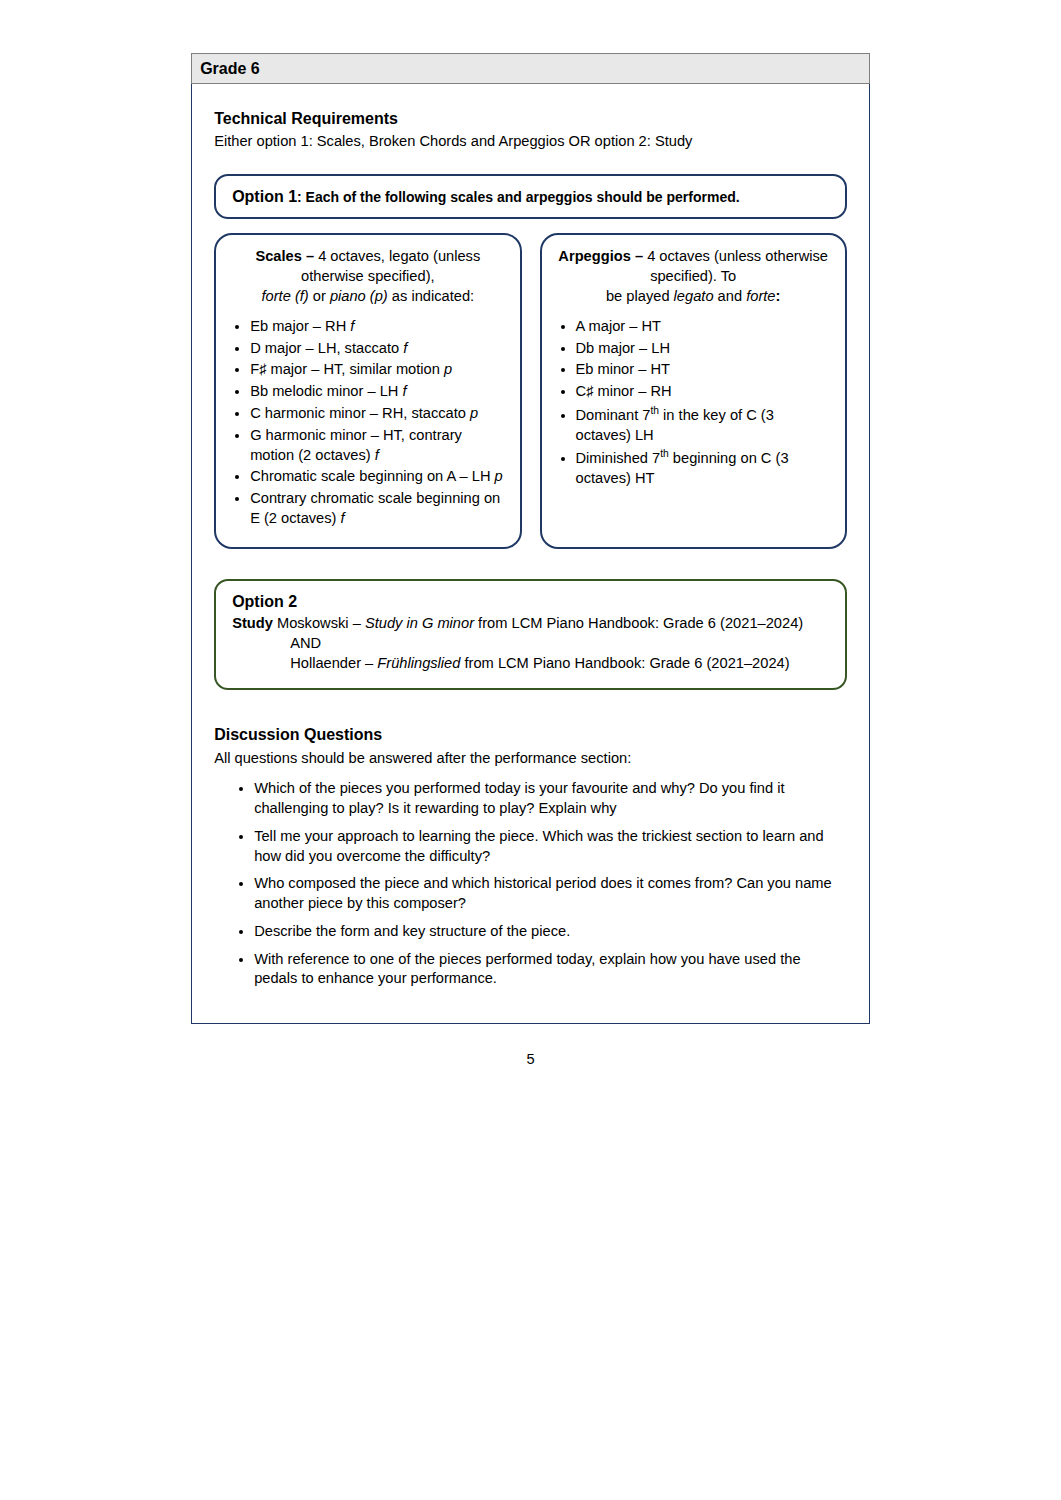Grade 6
Technical Requirements
Either option 1: Scales, Broken Chords and Arpeggios OR option 2: Study
Option 1: Each of the following scales and arpeggios should be performed.
Scales – 4 octaves, legato (unless otherwise specified),
forte (f) or piano (p) as indicated:
Eb major – RH f
D major – LH, staccato f
F♯ major – HT, similar motion p
Bb melodic minor – LH f
C harmonic minor – RH, staccato p
G harmonic minor – HT, contrary motion (2 octaves) f
Chromatic scale beginning on A – LH p
Contrary chromatic scale beginning on E (2 octaves) f
Arpeggios – 4 octaves (unless otherwise specified). To
be played legato and forte:
A major – HT
Db major – LH
Eb minor – HT
C♯ minor – RH
Dominant 7th in the key of C (3 octaves) LH
Diminished 7th beginning on C (3 octaves) HT
Option 2
Study Moskowski – Study in G minor from LCM Piano Handbook: Grade 6 (2021–2024)
AND
Hollaender – Frühlingslied from LCM Piano Handbook: Grade 6 (2021–2024)
Discussion Questions
All questions should be answered after the performance section:
Which of the pieces you performed today is your favourite and why? Do you find it challenging to play? Is it rewarding to play? Explain why
Tell me your approach to learning the piece. Which was the trickiest section to learn and how did you overcome the difficulty?
Who composed the piece and which historical period does it comes from? Can you name another piece by this composer?
Describe the form and key structure of the piece.
With reference to one of the pieces performed today, explain how you have used the pedals to enhance your performance.
5